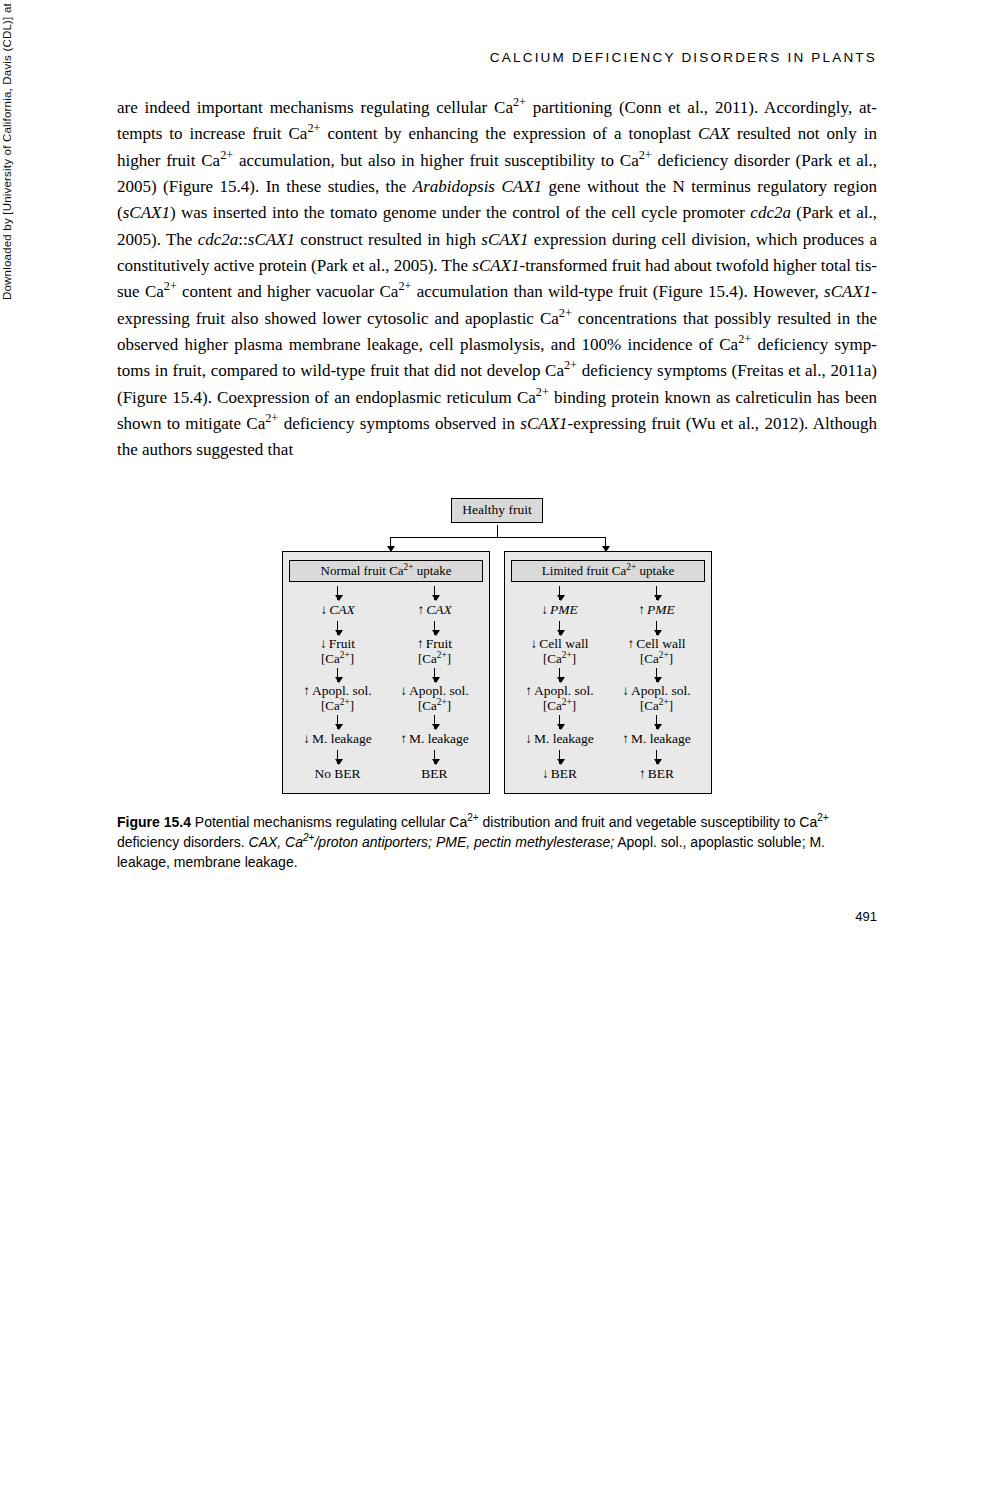Downloaded by [University of California, Davis (CDL)] at 11:54 09 February 2017
Calcium Deficiency Disorders in Plants
are indeed important mechanisms regulating cellular Ca2+ partitioning (Conn et al., 2011). Accordingly, attempts to increase fruit Ca2+ content by enhancing the expression of a tonoplast CAX resulted not only in higher fruit Ca2+ accumulation, but also in higher fruit susceptibility to Ca2+ deficiency disorder (Park et al., 2005) (Figure 15.4). In these studies, the Arabidopsis CAX1 gene without the N terminus regulatory region (sCAX1) was inserted into the tomato genome under the control of the cell cycle promoter cdc2a (Park et al., 2005). The cdc2a::sCAX1 construct resulted in high sCAX1 expression during cell division, which produces a constitutively active protein (Park et al., 2005). The sCAX1-transformed fruit had about twofold higher total tissue Ca2+ content and higher vacuolar Ca2+ accumulation than wild-type fruit (Figure 15.4). However, sCAX1-expressing fruit also showed lower cytosolic and apoplastic Ca2+ concentrations that possibly resulted in the observed higher plasma membrane leakage, cell plasmolysis, and 100% incidence of Ca2+ deficiency symptoms in fruit, compared to wild-type fruit that did not develop Ca2+ deficiency symptoms (Freitas et al., 2011a) (Figure 15.4). Coexpression of an endoplasmic reticulum Ca2+ binding protein known as calreticulin has been shown to mitigate Ca2+ deficiency symptoms observed in sCAX1-expressing fruit (Wu et al., 2012). Although the authors suggested that
Healthy fruit
Normal fruit Ca2+ uptake
CAX
CAX
Fruit[Ca2+]
Fruit[Ca2+]
Apopl. sol.[Ca2+]
Apopl. sol.[Ca2+]
M. leakage
M. leakage
No BER
BER
Limited fruit Ca2+ uptake
PME
PME
Cell wall[Ca2+]
Cell wall[Ca2+]
Apopl. sol.[Ca2+]
Apopl. sol.[Ca2+]
M. leakage
M. leakage
BER
BER
Figure 15.4 Potential mechanisms regulating cellular Ca2+ distribution and fruit and vegetable susceptibility to Ca2+ deficiency disorders. CAX, Ca2+/proton antiporters; PME, pectin methylesterase; Apopl. sol., apoplastic soluble; M. leakage, membrane leakage.
491